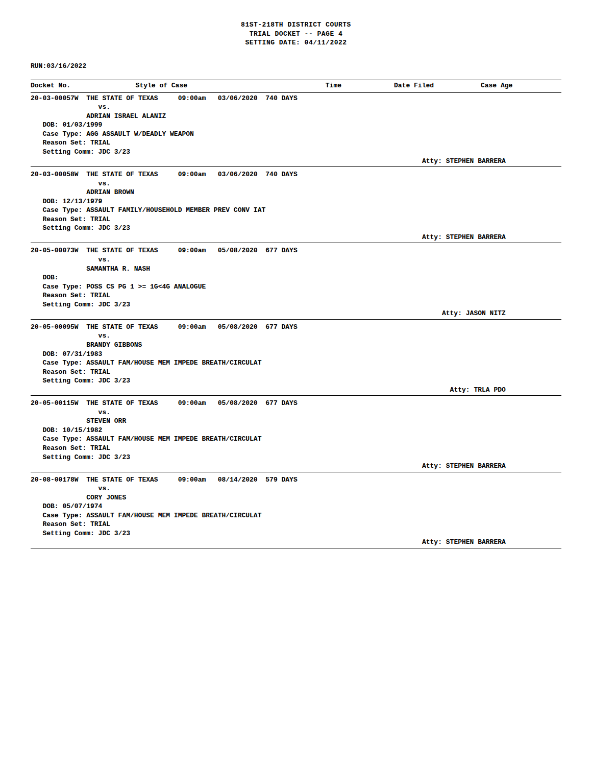81ST-218TH DISTRICT COURTS
TRIAL DOCKET -- PAGE 4
SETTING DATE: 04/11/2022
RUN:03/16/2022
| Docket No. | Style of Case | Time | Date Filed | Case Age |
| --- | --- | --- | --- | --- |
20-03-00057W THE STATE OF TEXAS 09:00am 03/06/2020 740 DAYS
vs.
ADRIAN ISRAEL ALANIZ
DOB: 01/03/1999
Case Type: AGG ASSAULT W/DEADLY WEAPON
Reason Set: TRIAL
Setting Comm: JDC 3/23
Atty: STEPHEN BARRERA
20-03-00058W THE STATE OF TEXAS 09:00am 03/06/2020 740 DAYS
vs.
ADRIAN BROWN
DOB: 12/13/1979
Case Type: ASSAULT FAMILY/HOUSEHOLD MEMBER PREV CONV IAT
Reason Set: TRIAL
Setting Comm: JDC 3/23
Atty: STEPHEN BARRERA
20-05-00073W THE STATE OF TEXAS 09:00am 05/08/2020 677 DAYS
vs.
SAMANTHA R. NASH
DOB:
Case Type: POSS CS PG 1 >= 1G<4G ANALOGUE
Reason Set: TRIAL
Setting Comm: JDC 3/23
Atty: JASON NITZ
20-05-00095W THE STATE OF TEXAS 09:00am 05/08/2020 677 DAYS
vs.
BRANDY GIBBONS
DOB: 07/31/1983
Case Type: ASSAULT FAM/HOUSE MEM IMPEDE BREATH/CIRCULAT
Reason Set: TRIAL
Setting Comm: JDC 3/23
Atty: TRLA PDO
20-05-00115W THE STATE OF TEXAS 09:00am 05/08/2020 677 DAYS
vs.
STEVEN ORR
DOB: 10/15/1982
Case Type: ASSAULT FAM/HOUSE MEM IMPEDE BREATH/CIRCULAT
Reason Set: TRIAL
Setting Comm: JDC 3/23
Atty: STEPHEN BARRERA
20-08-00178W THE STATE OF TEXAS 09:00am 08/14/2020 579 DAYS
vs.
CORY JONES
DOB: 05/07/1974
Case Type: ASSAULT FAM/HOUSE MEM IMPEDE BREATH/CIRCULAT
Reason Set: TRIAL
Setting Comm: JDC 3/23
Atty: STEPHEN BARRERA